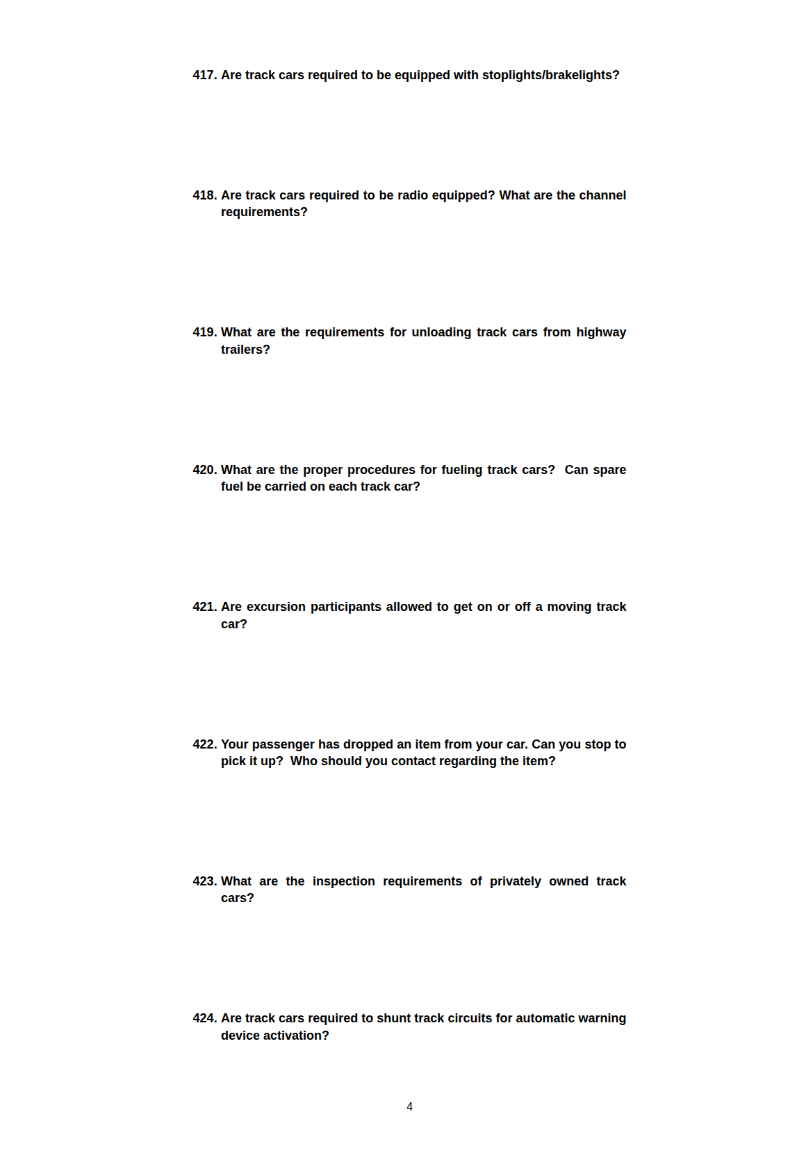417. Are track cars required to be equipped with stoplights/brakelights?
418. Are track cars required to be radio equipped? What are the channel requirements?
419. What are the requirements for unloading track cars from highway trailers?
420. What are the proper procedures for fueling track cars? Can spare fuel be carried on each track car?
421. Are excursion participants allowed to get on or off a moving track car?
422. Your passenger has dropped an item from your car. Can you stop to pick it up? Who should you contact regarding the item?
423. What are the inspection requirements of privately owned track cars?
424. Are track cars required to shunt track circuits for automatic warning device activation?
4